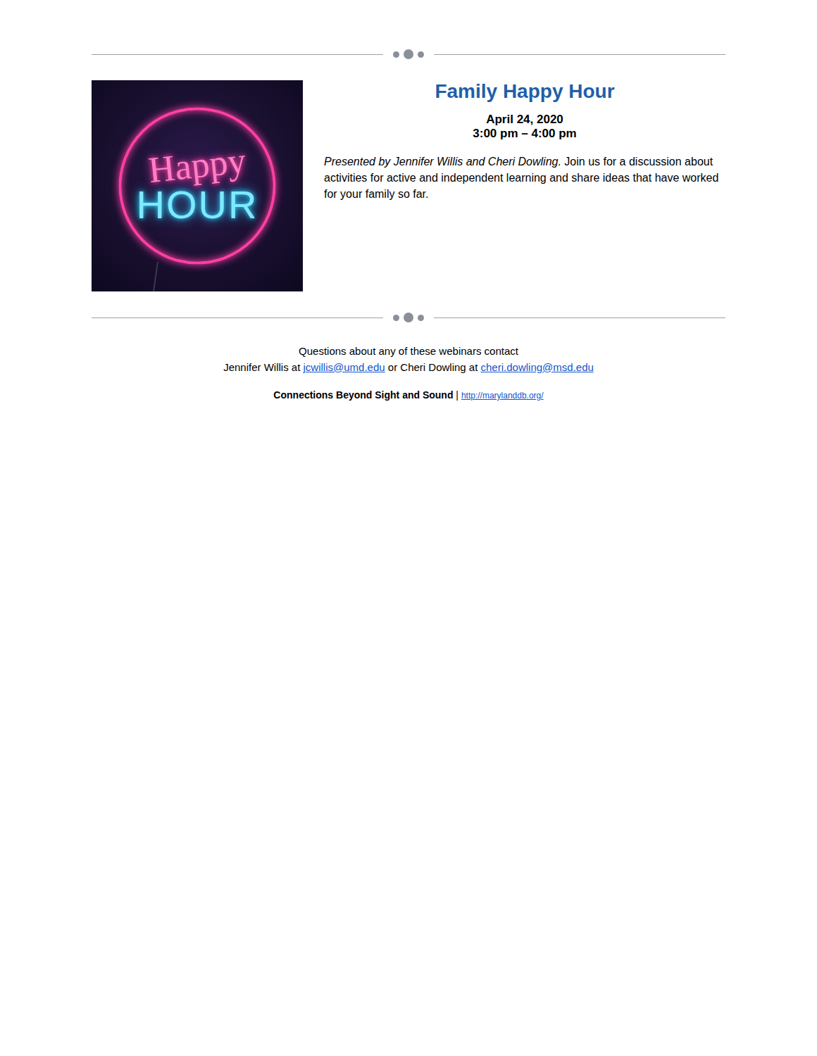Happy HOUR
Family Happy Hour
April 24, 2020
3:00 pm – 4:00 pm
Presented by Jennifer Willis and Cheri Dowling. Join us for a discussion about activities for active and independent learning and share ideas that have worked for your family so far.
Questions about any of these webinars contact
Jennifer Willis at jcwillis@umd.edu or Cheri Dowling at cheri.dowling@msd.edu
Connections Beyond Sight and Sound | http://marylanddb.org/